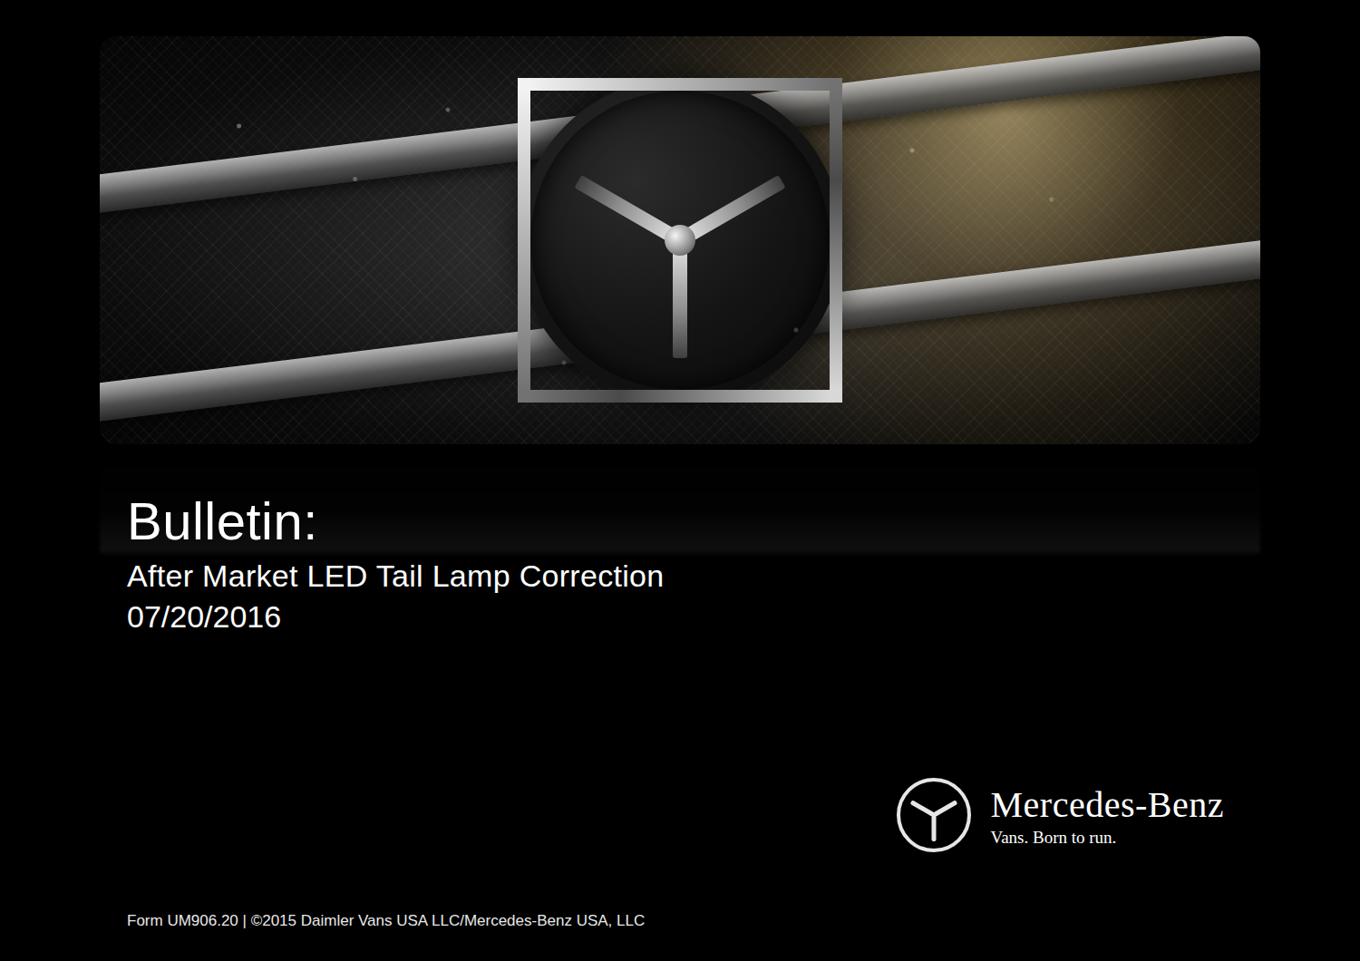Bulletin:
After Market LED Tail Lamp Correction
07/20/2016
Mercedes-Benz
Vans. Born to run.
Form UM906.20 | ©2015 Daimler Vans USA LLC/Mercedes-Benz USA, LLC